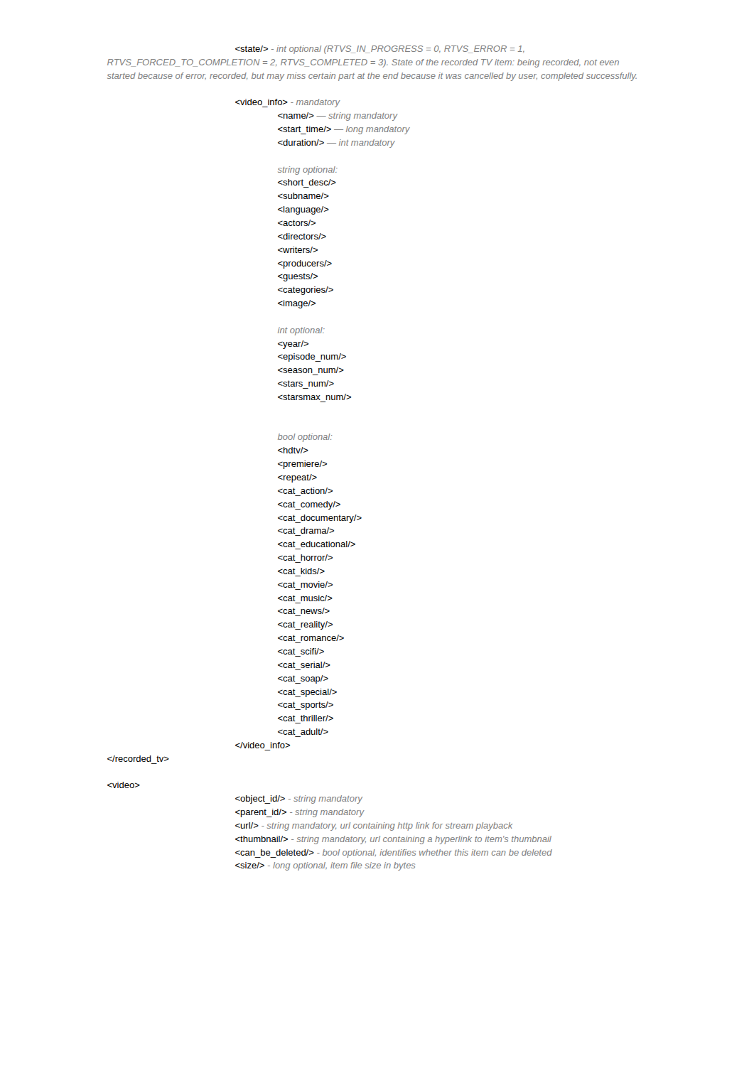<state/> - int optional (RTVS_IN_PROGRESS = 0, RTVS_ERROR = 1,
RTVS_FORCED_TO_COMPLETION = 2, RTVS_COMPLETED = 3). State of the recorded TV item: being recorded, not even started because of error, recorded, but may miss certain part at the end because it was cancelled by user, completed successfully.
<video_info> - mandatory
<name/> — string mandatory
<start_time/> — long mandatory
<duration/> — int mandatory
string optional:
<short_desc/>
<subname/>
<language/>
<actors/>
<directors/>
<writers/>
<producers/>
<guests/>
<categories/>
<image/>
int optional:
<year/>
<episode_num/>
<season_num/>
<stars_num/>
<starsmax_num/>
bool optional:
<hdtv/>
<premiere/>
<repeat/>
<cat_action/>
<cat_comedy/>
<cat_documentary/>
<cat_drama/>
<cat_educational/>
<cat_horror/>
<cat_kids/>
<cat_movie/>
<cat_music/>
<cat_news/>
<cat_reality/>
<cat_romance/>
<cat_scifi/>
<cat_serial/>
<cat_soap/>
<cat_special/>
<cat_sports/>
<cat_thriller/>
<cat_adult/>
</video_info>
</recorded_tv>
<video>
<object_id/> - string mandatory
<parent_id/> - string mandatory
<url/> - string mandatory, url containing http link for stream playback
<thumbnail/> - string mandatory, url containing a hyperlink to item's thumbnail
<can_be_deleted/> - bool optional, identifies whether this item can be deleted
<size/> - long optional, item file size in bytes